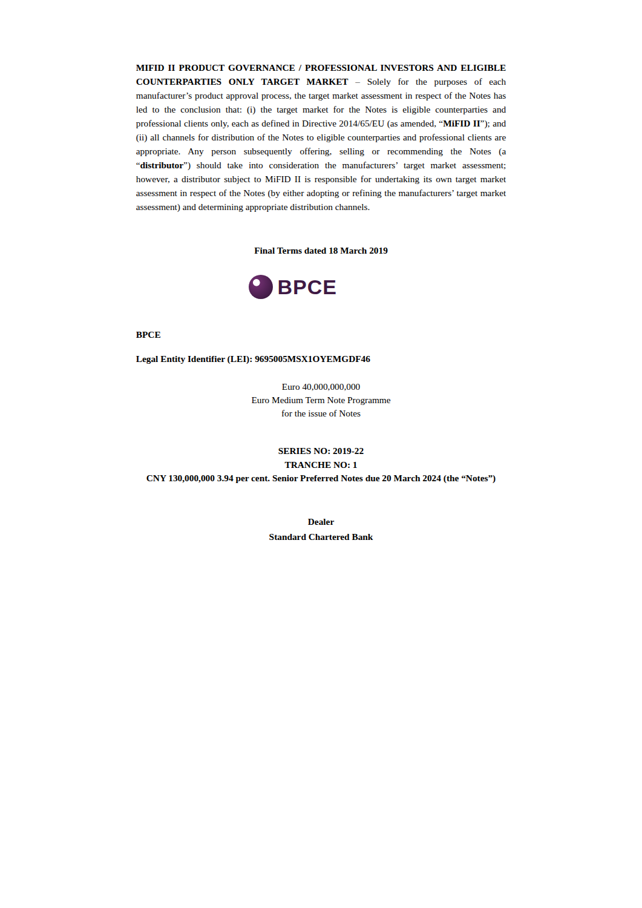MIFID II PRODUCT GOVERNANCE / PROFESSIONAL INVESTORS AND ELIGIBLE COUNTERPARTIES ONLY TARGET MARKET – Solely for the purposes of each manufacturer’s product approval process, the target market assessment in respect of the Notes has led to the conclusion that: (i) the target market for the Notes is eligible counterparties and professional clients only, each as defined in Directive 2014/65/EU (as amended, “MiFID II”); and (ii) all channels for distribution of the Notes to eligible counterparties and professional clients are appropriate. Any person subsequently offering, selling or recommending the Notes (a “distributor”) should take into consideration the manufacturers’ target market assessment; however, a distributor subject to MiFID II is responsible for undertaking its own target market assessment in respect of the Notes (by either adopting or refining the manufacturers’ target market assessment) and determining appropriate distribution channels.
Final Terms dated 18 March 2019
BPCE
BPCE
Legal Entity Identifier (LEI): 9695005MSX1OYEMGDF46
Euro 40,000,000,000
Euro Medium Term Note Programme
for the issue of Notes
SERIES NO: 2019-22
TRANCHE NO: 1
CNY 130,000,000 3.94 per cent. Senior Preferred Notes due 20 March 2024 (the “Notes”)
Dealer
Standard Chartered Bank